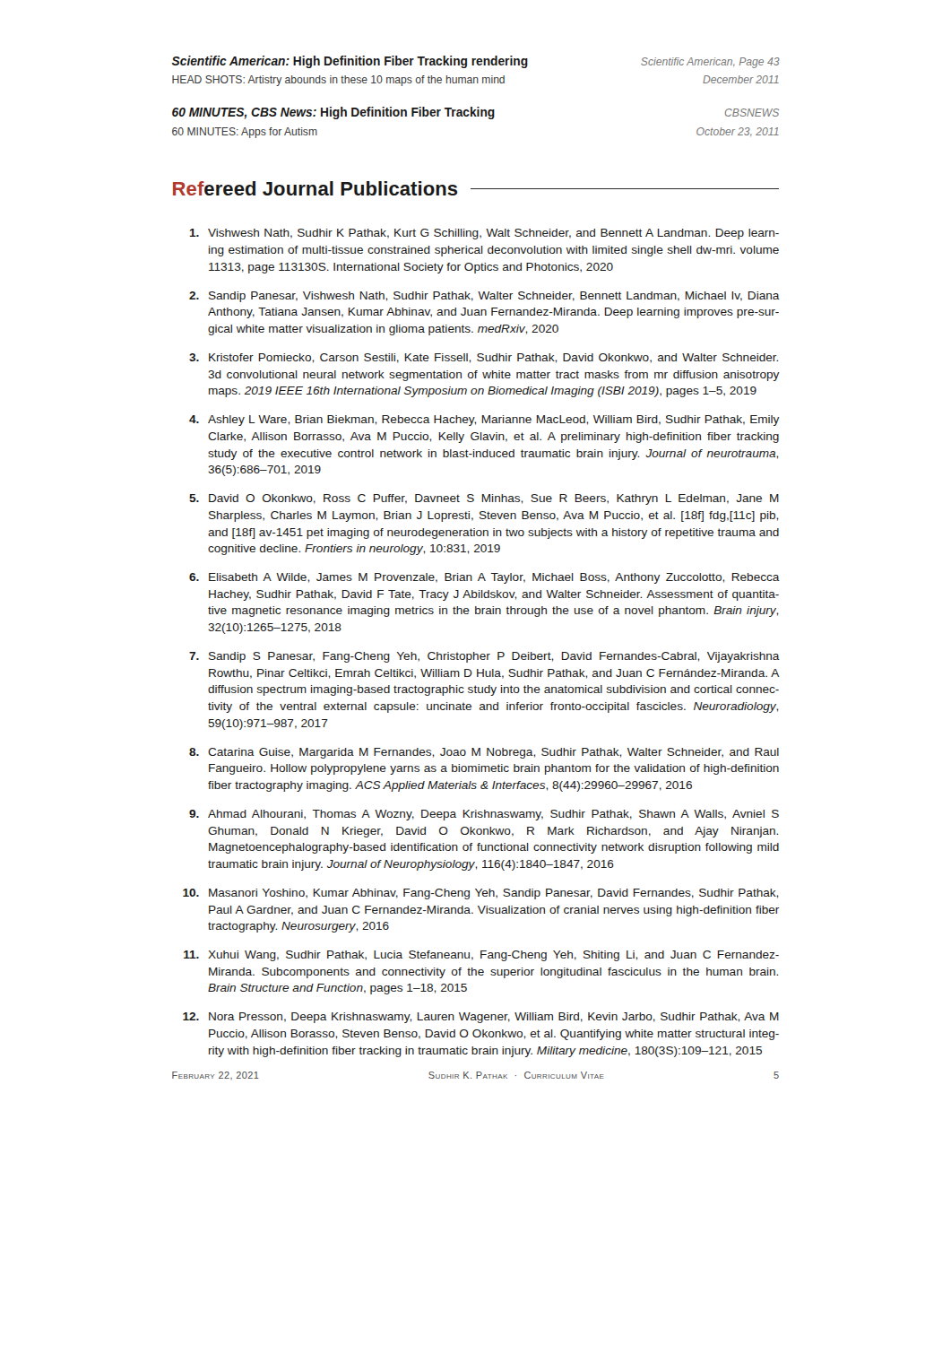Scientific American: High Definition Fiber Tracking rendering
Scientific American, Page 43
HEAD SHOTS: Artistry abounds in these 10 maps of the human mind
December 2011
60 MINUTES, CBS News: High Definition Fiber Tracking
CBSNEWS
60 MINUTES: Apps for Autism
October 23, 2011
Refereed Journal Publications
Vishwesh Nath, Sudhir K Pathak, Kurt G Schilling, Walt Schneider, and Bennett A Landman. Deep learning estimation of multi-tissue constrained spherical deconvolution with limited single shell dw-mri. volume 11313, page 113130S. International Society for Optics and Photonics, 2020
Sandip Panesar, Vishwesh Nath, Sudhir Pathak, Walter Schneider, Bennett Landman, Michael Iv, Diana Anthony, Tatiana Jansen, Kumar Abhinav, and Juan Fernandez-Miranda. Deep learning improves pre-surgical white matter visualization in glioma patients. medRxiv, 2020
Kristofer Pomiecko, Carson Sestili, Kate Fissell, Sudhir Pathak, David Okonkwo, and Walter Schneider. 3d convolutional neural network segmentation of white matter tract masks from mr diffusion anisotropy maps. 2019 IEEE 16th International Symposium on Biomedical Imaging (ISBI 2019), pages 1–5, 2019
Ashley L Ware, Brian Biekman, Rebecca Hachey, Marianne MacLeod, William Bird, Sudhir Pathak, Emily Clarke, Allison Borrasso, Ava M Puccio, Kelly Glavin, et al. A preliminary high-definition fiber tracking study of the executive control network in blast-induced traumatic brain injury. Journal of neurotrauma, 36(5):686–701, 2019
David O Okonkwo, Ross C Puffer, Davneet S Minhas, Sue R Beers, Kathryn L Edelman, Jane M Sharpless, Charles M Laymon, Brian J Lopresti, Steven Benso, Ava M Puccio, et al. [18f] fdg,[11c] pib, and [18f] av-1451 pet imaging of neurodegeneration in two subjects with a history of repetitive trauma and cognitive decline. Frontiers in neurology, 10:831, 2019
Elisabeth A Wilde, James M Provenzale, Brian A Taylor, Michael Boss, Anthony Zuccolotto, Rebecca Hachey, Sudhir Pathak, David F Tate, Tracy J Abildskov, and Walter Schneider. Assessment of quantitative magnetic resonance imaging metrics in the brain through the use of a novel phantom. Brain injury, 32(10):1265–1275, 2018
Sandip S Panesar, Fang-Cheng Yeh, Christopher P Deibert, David Fernandes-Cabral, Vijayakrishna Rowthu, Pinar Celtikci, Emrah Celtikci, William D Hula, Sudhir Pathak, and Juan C Fernández-Miranda. A diffusion spectrum imaging-based tractographic study into the anatomical subdivision and cortical connectivity of the ventral external capsule: uncinate and inferior fronto-occipital fascicles. Neuroradiology, 59(10):971–987, 2017
Catarina Guise, Margarida M Fernandes, Joao M Nobrega, Sudhir Pathak, Walter Schneider, and Raul Fangueiro. Hollow polypropylene yarns as a biomimetic brain phantom for the validation of high-definition fiber tractography imaging. ACS Applied Materials & Interfaces, 8(44):29960–29967, 2016
Ahmad Alhourani, Thomas A Wozny, Deepa Krishnaswamy, Sudhir Pathak, Shawn A Walls, Avniel S Ghuman, Donald N Krieger, David O Okonkwo, R Mark Richardson, and Ajay Niranjan. Magnetoencephalography-based identification of functional connectivity network disruption following mild traumatic brain injury. Journal of Neurophysiology, 116(4):1840–1847, 2016
Masanori Yoshino, Kumar Abhinav, Fang-Cheng Yeh, Sandip Panesar, David Fernandes, Sudhir Pathak, Paul A Gardner, and Juan C Fernandez-Miranda. Visualization of cranial nerves using high-definition fiber tractography. Neurosurgery, 2016
Xuhui Wang, Sudhir Pathak, Lucia Stefaneanu, Fang-Cheng Yeh, Shiting Li, and Juan C Fernandez-Miranda. Subcomponents and connectivity of the superior longitudinal fasciculus in the human brain. Brain Structure and Function, pages 1–18, 2015
Nora Presson, Deepa Krishnaswamy, Lauren Wagener, William Bird, Kevin Jarbo, Sudhir Pathak, Ava M Puccio, Allison Borasso, Steven Benso, David O Okonkwo, et al. Quantifying white matter structural integrity with high-definition fiber tracking in traumatic brain injury. Military medicine, 180(3S):109–121, 2015
February 22, 2021
Sudhir K. Pathak · Curriculum Vitae
5